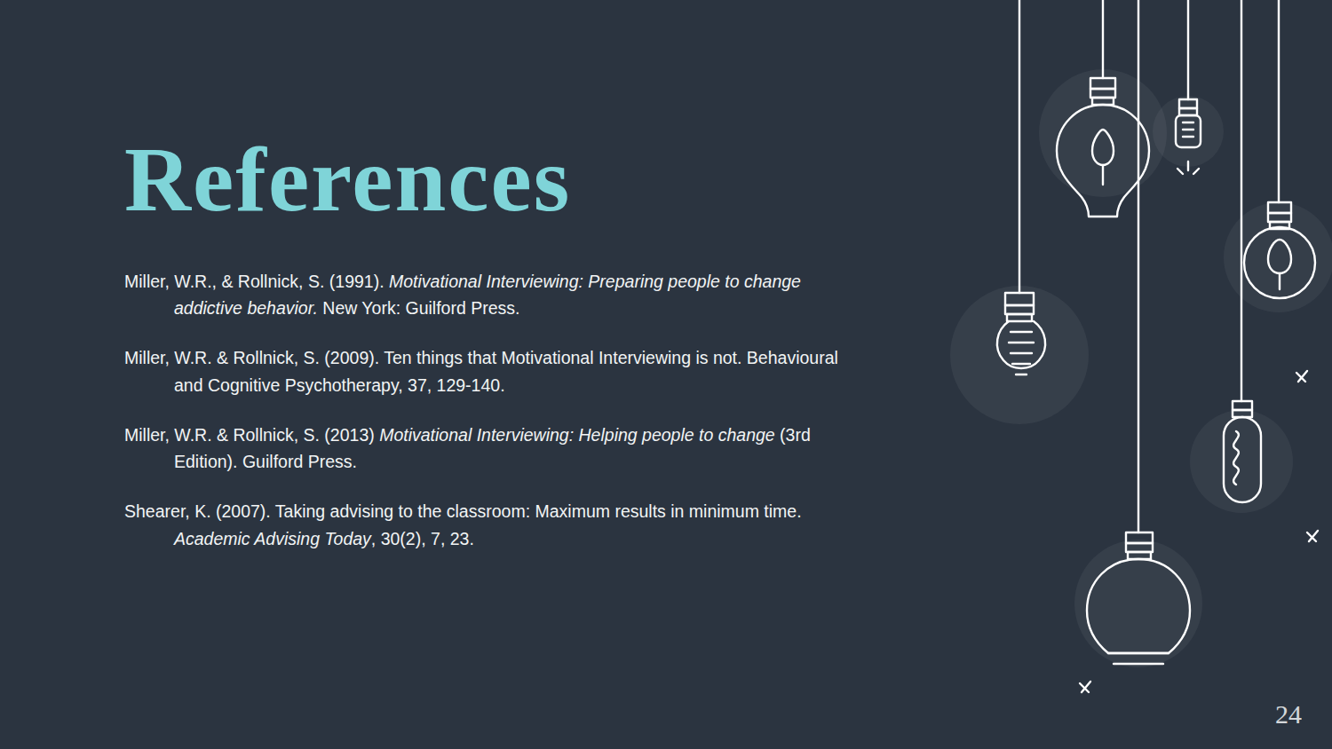References
Miller, W.R., & Rollnick, S. (1991). Motivational Interviewing: Preparing people to change addictive behavior. New York: Guilford Press.
Miller, W.R. & Rollnick, S. (2009). Ten things that Motivational Interviewing is not. Behavioural and Cognitive Psychotherapy, 37, 129-140.
Miller, W.R. & Rollnick, S. (2013) Motivational Interviewing: Helping people to change (3rd Edition). Guilford Press.
Shearer, K. (2007). Taking advising to the classroom: Maximum results in minimum time. Academic Advising Today, 30(2), 7, 23.
24